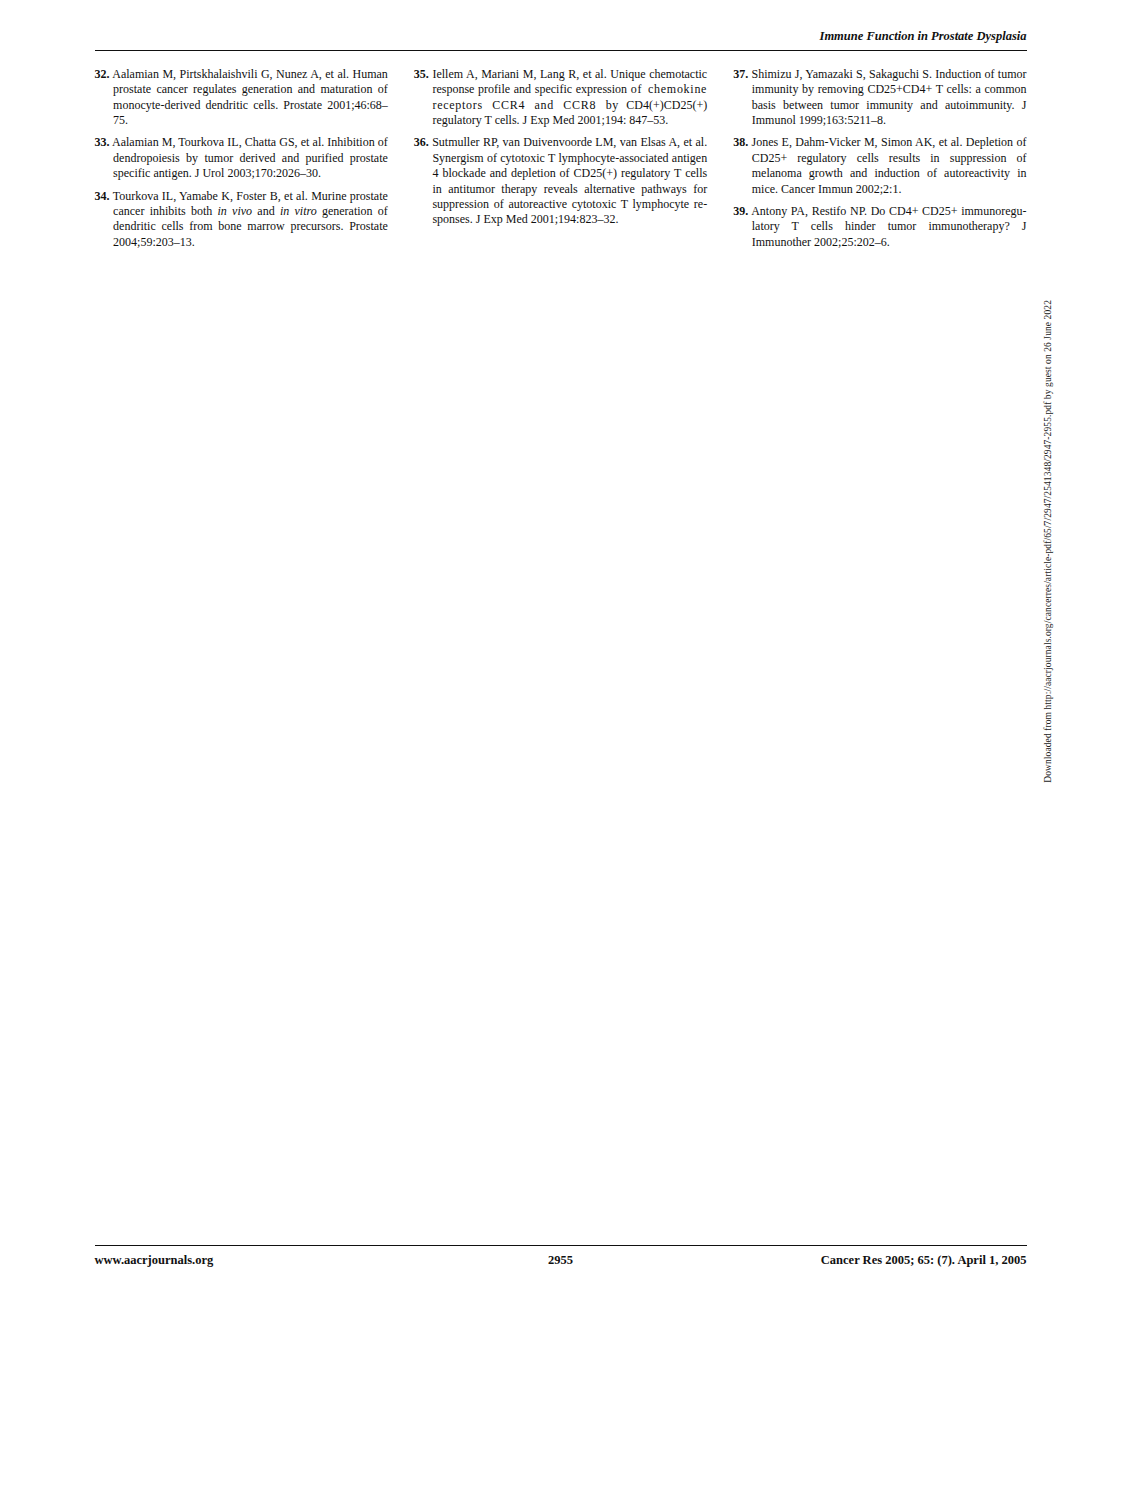Immune Function in Prostate Dysplasia
32. Aalamian M, Pirtskhalaishvili G, Nunez A, et al. Human prostate cancer regulates generation and maturation of monocyte-derived dendritic cells. Prostate 2001;46:68–75.
33. Aalamian M, Tourkova IL, Chatta GS, et al. Inhibition of dendropoiesis by tumor derived and purified prostate specific antigen. J Urol 2003;170:2026–30.
34. Tourkova IL, Yamabe K, Foster B, et al. Murine prostate cancer inhibits both in vivo and in vitro generation of dendritic cells from bone marrow precursors. Prostate 2004;59:203–13.
35. Iellem A, Mariani M, Lang R, et al. Unique chemotactic response profile and specific expression of chemokine receptors CCR4 and CCR8 by CD4(+)CD25(+) regulatory T cells. J Exp Med 2001;194: 847–53.
36. Sutmuller RP, van Duivenvoorde LM, van Elsas A, et al. Synergism of cytotoxic T lymphocyte-associated antigen 4 blockade and depletion of CD25(+) regulatory T cells in antitumor therapy reveals alternative pathways for suppression of autoreactive cytotoxic T lymphocyte responses. J Exp Med 2001;194:823–32.
37. Shimizu J, Yamazaki S, Sakaguchi S. Induction of tumor immunity by removing CD25+CD4+ T cells: a common basis between tumor immunity and autoimmunity. J Immunol 1999;163:5211–8.
38. Jones E, Dahm-Vicker M, Simon AK, et al. Depletion of CD25+ regulatory cells results in suppression of melanoma growth and induction of autoreactivity in mice. Cancer Immun 2002;2:1.
39. Antony PA, Restifo NP. Do CD4+ CD25+ immunoregulatory T cells hinder tumor immunotherapy? J Immunother 2002;25:202–6.
Downloaded from http://aacrjournals.org/cancerres/article-pdf/65/7/2947/2541348/2947-2955.pdf by guest on 26 June 2022
www.aacrjournals.org
2955
Cancer Res 2005; 65: (7). April 1, 2005